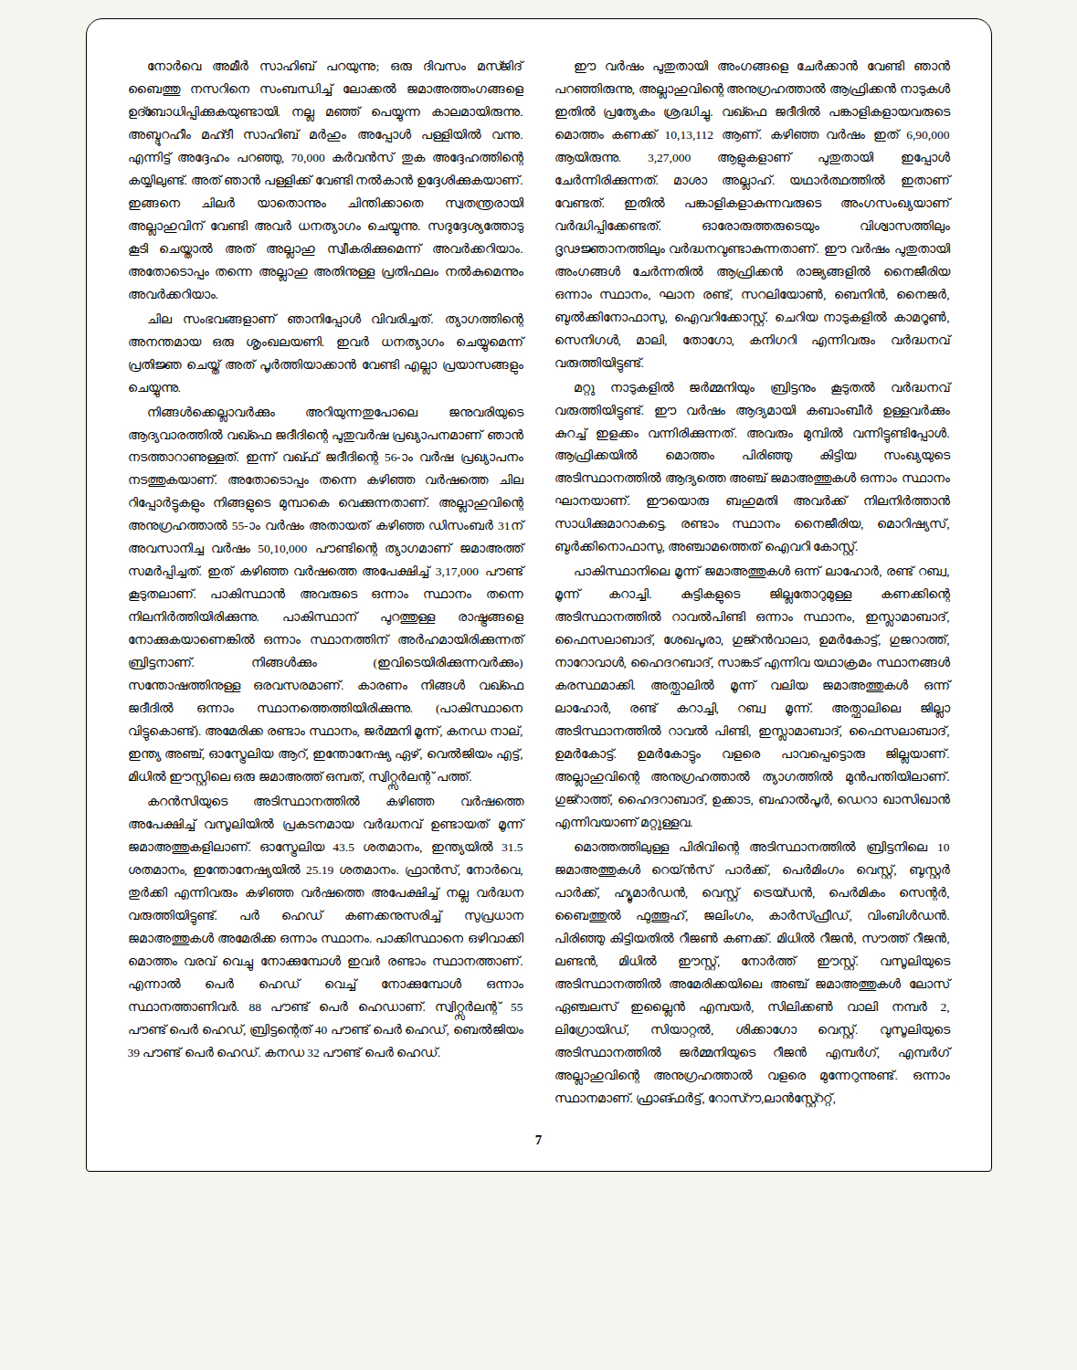നോർവെ അമീർ സാഹിബ് പറയുന്നു; ഒരു ദിവസം മസ്ജിദ് ബൈത്തു നസറിനെ സംബന്ധിച്ച് ലോക്കൽ ജമാഅത്തംഗങ്ങളെ ഉദ്ബോധിപ്പിക്കുകയുണ്ടായി. നല്ല മഞ്ഞ് പെയ്യുന്ന കാലമായിരുന്നു. അബ്ദുറഹീം മഹ്ദീ സാഹിബ് മർഹും അപ്പോൾ പള്ളിയിൽ വന്നു. എന്നിട്ട് അദ്ദേഹം പറഞ്ഞു, 70,000 കർവൻസ് തുക അദ്ദേഹത്തിന്റെ കയ്യിലുണ്ട്. അത് ഞാൻ പള്ളിക്ക് വേണ്ടി നൽകാൻ ഉദ്ദേശിക്കുകയാണ്. ഇങ്ങനെ ചിലർ യാതൊന്നും ചിന്തിക്കാതെ സ്വതന്ത്രരായി അല്ലാഹുവിന് വേണ്ടി അവർ ധനത്യാഗം ചെയ്യുന്നു. സദുദ്ദേശ്യത്തോടു കൂടി ചെയ്താൽ അത് അല്ലാഹു സ്വീകരിക്കുമെന്ന് അവർക്കറിയാം. അതോടൊപ്പം തന്നെ അല്ലാഹു അതിനുള്ള പ്രതിഫലം നൽകുമെന്നും അവർക്കറിയാം.
ചില സംഭവങ്ങളാണ് ഞാനിപ്പോൾ വിവരിച്ചത്. ത്യാഗത്തിന്റെ അനന്തമായ ഒരു ശൃംഖലയണി. ഇവർ ധനത്യാഗം ചെയ്യുമെന്ന് പ്രതിജ്ഞ ചെയ്ത് അത് പൂർത്തിയാക്കാൻ വേണ്ടി എല്ലാ പ്രയാസങ്ങളും ചെയ്യുന്നു.
നിങ്ങൾക്കെല്ലാവർക്കും അറിയുന്നതുപോലെ ജനുവരിയുടെ ആദ്യവാരത്തിൽ വഖ്ഫെ ജദീദിന്റെ പുതുവർഷ പ്രഖ്യാപനമാണ് ഞാൻ നടത്താറാണുള്ളത്. ഇന്ന് വഖ്ഫ് ജദീദിന്റെ 56-ാം വർഷ പ്രഖ്യാപനം നടത്തുകയാണ്. അതോടൊപ്പം തന്നെ കഴിഞ്ഞ വർഷത്തെ ചില റിപ്പോർട്ടുകളും നിങ്ങളുടെ മുമ്പാകെ വെക്കുന്നതാണ്. അല്ലാഹുവിന്റെ അനുഗ്രഹത്താൽ 55-ാം വർഷം അതായത് കഴിഞ്ഞ ഡിസംബർ 31ന് അവസാനിച്ച വർഷം 50,10,000 പൗണ്ടിന്റെ ത്യാഗമാണ് ജമാഅത്ത് സമർപ്പിച്ചത്. ഇത് കഴിഞ്ഞ വർഷത്തെ അപേക്ഷിച്ച് 3,17,000 പൗണ്ട് കൂടുതലാണ്. പാകിസ്ഥാൻ അവരുടെ ഒന്നാം സ്ഥാനം തന്നെ നിലനിർത്തിയിരിക്കുന്നു. പാകിസ്ഥാന് പുറത്തുള്ള രാഷ്ട്രങ്ങളെ നോക്കുകയാണെങ്കിൽ ഒന്നാം സ്ഥാനത്തിന് അർഹമായിരിക്കുന്നത് ബ്രിട്ടനാണ്. നിങ്ങൾക്കും (ഇവിടെയിരിക്കുന്നവർക്കും) സന്തോഷത്തിനുള്ള ഒരവസരമാണ്. കാരണം നിങ്ങൾ വഖ്ഫെ ജദീദിൽ ഒന്നാം സ്ഥാനത്തെത്തിയിരിക്കുന്നു. (പാകിസ്ഥാനെ വിട്ടുകൊണ്ട്). അമേരിക്ക രണ്ടാം സ്ഥാനം, ജർമ്മനി മൂന്ന്, കനഡ നാല്, ഇന്ത്യ അഞ്ച്, ഓസ്ട്രേലിയ ആറ്, ഇന്തോനേഷ്യ ഏഴ്, വെൽജിയം എട്ട്, മിധിൽ ഈസ്റ്റിലെ ഒരു ജമാഅത്ത് ഒമ്പത്, സ്വിറ്റ്സർലന്റ് പത്ത്.
കറൻസിയുടെ അടിസ്ഥാനത്തിൽ കഴിഞ്ഞ വർഷത്തെ അപേക്ഷിച്ച് വസൂലിയിൽ പ്രകടനമായ വർദ്ധനവ് ഉണ്ടായത് മൂന്ന് ജമാഅത്തുകളിലാണ്. ഓസ്ട്രേലിയ 43.5 ശതമാനം, ഇന്ത്യയിൽ 31.5 ശതമാനം, ഇന്തോനേഷ്യയിൽ 25.19 ശതമാനം. ഫ്രാൻസ്, നോർവെ, തുർക്കി എന്നിവരും കഴിഞ്ഞ വർഷത്തെ അപേക്ഷിച്ച് നല്ല വർദ്ധന വരുത്തിയിട്ടുണ്ട്. പർ ഹെഡ് കണക്കനുസരിച്ച് സുപ്രധാന ജമാഅത്തുകൾ അമേരിക്ക ഒന്നാം സ്ഥാനം. പാക്കിസ്ഥാനെ ഒഴിവാക്കി മൊത്തം വരവ് വെച്ചു നോക്കുമ്പോൾ ഇവർ രണ്ടാം സ്ഥാനത്താണ്. എന്നാൽ പെർ ഹെഡ് വെച്ച് നോക്കുമ്പോൾ ഒന്നാം സ്ഥാനത്താണിവർ. 88 പൗണ്ട് പെർ ഹെഡാണ്. സ്വിറ്റ്സർലന്റ് 55 പൗണ്ട് പെർ ഹെഡ്, ബ്രിട്ടന്റെത് 40 പൗണ്ട് പെർ ഹെഡ്, ബെൽജിയം 39 പൗണ്ട് പെർ ഹെഡ്. കനഡ 32 പൗണ്ട് പെർ ഹെഡ്.
ഈ വർഷം പുതുതായി അംഗങ്ങളെ ചേർക്കാൻ വേണ്ടി ഞാൻ പറഞ്ഞിരുന്നു, അല്ലാഹുവിന്റെ അനുഗ്രഹത്താൽ ആഫ്രിക്കൻ നാടുകൾ ഇതിൽ പ്രത്യേകം ശ്രദ്ധിച്ചു. വഖ്ഫെ ജദീദിൽ പങ്കാളികളായവരുടെ മൊത്തം കണക്ക് 10,13,112 ആണ്. കഴിഞ്ഞ വർഷം ഇത് 6,90,000 ആയിരുന്നു. 3,27,000 ആളുകളാണ് പുതുതായി ഇപ്പോൾ ചേർന്നിരിക്കുന്നത്. മാശാ അല്ലാഹ്. യഥാർത്ഥത്തിൽ ഇതാണ് വേണ്ടത്. ഇതിൽ പങ്കാളികളാകുന്നവരുടെ അംഗസംഖ്യയാണ് വർദ്ധിപ്പിക്കേണ്ടത്. ഓരോരുത്തരുടെയും വിശ്വാസത്തിലും ദൃഢജ്ഞാനത്തിലും വർദ്ധനവുണ്ടാകുന്നതാണ്. ഈ വർഷം പുതുതായി അംഗങ്ങൾ ചേർന്നതിൽ ആഫ്രിക്കൻ രാജ്യങ്ങളിൽ നൈജീരിയ ഒന്നാം സ്ഥാനം, ഘാന രണ്ട്, സറലിയോൺ, ബെനിൻ, നൈജർ, ബുൽക്കിനോഫാസു, ഐവറിക്കോസ്റ്റ്. ചെറിയ നാടുകളിൽ കാമറൂൺ, സെനിഗൾ, മാലി, തോഗോ, കനിഗറി എന്നിവരും വർദ്ധനവ് വരുത്തിയിട്ടുണ്ട്.
മറ്റു നാടുകളിൽ ജർമ്മനിയും ബ്രിട്ടനും കൂടുതൽ വർദ്ധനവ് വരുത്തിയിട്ടുണ്ട്. ഈ വർഷം ആദ്യമായി കബാംബീർ ഉള്ളവർക്കും കുറച്ച് ഇളക്കം വന്നിരിക്കുന്നത്. അവരും മുമ്പിൽ വന്നിട്ടുണ്ടിപ്പോൾ. ആഫ്രിക്കയിൽ മൊത്തം പിരിഞ്ഞു കിട്ടിയ സംഖ്യയുടെ അടിസ്ഥാനത്തിൽ ആദ്യത്തെ അഞ്ച് ജമാഅത്തുകൾ ഒന്നാം സ്ഥാനം ഘാനയാണ്. ഈയൊരു ബഹുമതി അവർക്ക് നിലനിർത്താൻ സാധിക്കുമാറാകട്ടെ. രണ്ടാം സ്ഥാനം നൈജീരിയ, മൊറിഷ്യസ്, ബുർക്കിനൊഫാസു, അഞ്ചാമത്തെത് ഐവറി കോസ്റ്റ്.
പാകിസ്ഥാനിലെ മൂന്ന് ജമാഅത്തുകൾ ഒന്ന് ലാഹോർ, രണ്ട് റബ്വ, മൂന്ന് കറാച്ചി. കുട്ടികളുടെ ജില്ലതോറുമുള്ള കണക്കിന്റെ അടിസ്ഥാനത്തിൽ റാവൽപിണ്ടി ഒന്നാം സ്ഥാനം, ഇസ്ലാമാബാദ്, ഫൈസലാബാദ്, ശേഖപൂരാ, ഗുജ്റൻവാലാ, ഉമർകോട്ട്, ഗുജറാത്ത്, നാറോവാൾ, ഹൈദറബാദ്, സാങ്കട് എന്നിവ യഥാക്രമം സ്ഥാനങ്ങൾ കരസ്ഥമാക്കി. അത്ഫാലിൽ മൂന്ന് വലിയ ജമാഅത്തുകൾ ഒന്ന് ലാഹോർ, രണ്ട് കറാച്ചി, റബ്വ മൂന്ന്. അത്ഫാലിലെ ജില്ലാ അടിസ്ഥാനത്തിൽ റാവൽ പിണ്ടി, ഇസ്ലാമാബാദ്, ഫൈസലാബാദ്, ഉമർകോട്ട്. ഉമർകോട്ടും വളരെ പാവപ്പെട്ടൊരു ജില്ലയാണ്. അല്ലാഹുവിന്റെ അനുഗ്രഹത്താൽ ത്യാഗത്തിൽ മുൻപന്തിയിലാണ്. ഗുജ്റാത്ത്, ഹൈദറാബാദ്, ഉക്കാട, ബഹാൽപൂർ, ഡെറാ ഖാസിഖാൻ എന്നിവയാണ് മറ്റുള്ളവ.
മൊത്തത്തിലുള്ള പിരിവിന്റെ അടിസ്ഥാനത്തിൽ ബ്രിട്ടനിലെ 10 ജമാഅത്തുകൾ റെയ്ൻസ് പാർക്ക്, പെർമിംഗം വെസ്റ്റ്, ബുസ്റ്റർ പാർക്ക്, ഹ്യൂമാർഡൻ, വെസ്റ്റ് ട്രെയ്ഡൻ, പെർമികം സെന്റർ, ബൈത്തുൽ ഫുത്തൂഹ്, ജലിംഗം, കാർസ്ഫ്രീഡ്, വിംബിൾഡൻ. പിരിഞ്ഞു കിട്ടിയതിൽ റീജൺ കണക്ക്. മിധിൽ റീജൻ, സൗത്ത് റീജൻ, ലണ്ടൻ, മിധിൽ ഈസ്റ്റ്, നോർത്ത് ഈസ്റ്റ്. വസൂലിയുടെ അടിസ്ഥാനത്തിൽ അമേരിക്കയിലെ അഞ്ച് ജമാഅത്തുകൾ ലോസ് ഏഞ്ചലസ് ഇല്ലൈൻ എമ്പയർ, സിലിക്കൺ വാലി നമ്പർ 2, ലിഗ്രോയിഡ്, സിയാറ്റൽ, ശിക്കാഗോ വെസ്റ്റ്. വുസൂലിയുടെ അടിസ്ഥാനത്തിൽ ജർമ്മനിയുടെ റീജൻ എമ്പർഗ്, എമ്പർഗ് അല്ലാഹുവിന്റെ അനുഗ്രഹത്താൽ വളരെ മുന്നേറുന്നുണ്ട്. ഒന്നാം സ്ഥാനമാണ്. ഫ്രാങ്ഫർട്ട്, റോസ്റൗ,ലാൻസ്റ്റ്റേറ്റ്,
7